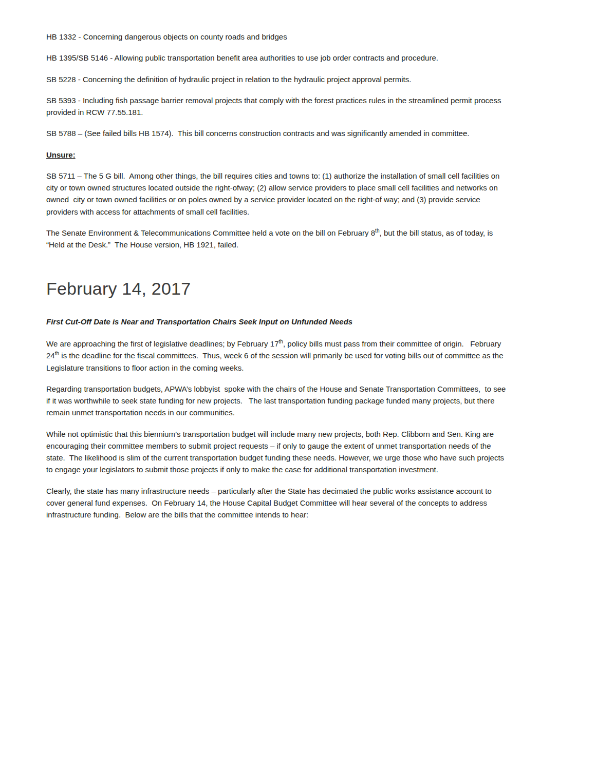HB 1332 - Concerning dangerous objects on county roads and bridges
HB 1395/SB 5146 - Allowing public transportation benefit area authorities to use job order contracts and procedure.
SB 5228 - Concerning the definition of hydraulic project in relation to the hydraulic project approval permits.
SB 5393 - Including fish passage barrier removal projects that comply with the forest practices rules in the streamlined permit process provided in RCW 77.55.181.
SB 5788 – (See failed bills HB 1574). This bill concerns construction contracts and was significantly amended in committee.
Unsure:
SB 5711 – The 5 G bill. Among other things, the bill requires cities and towns to: (1) authorize the installation of small cell facilities on city or town owned structures located outside the right-ofway; (2) allow service providers to place small cell facilities and networks on owned city or town owned facilities or on poles owned by a service provider located on the right-of way; and (3) provide service providers with access for attachments of small cell facilities.
The Senate Environment & Telecommunications Committee held a vote on the bill on February 8th, but the bill status, as of today, is “Held at the Desk.” The House version, HB 1921, failed.
February 14, 2017
First Cut-Off Date is Near and Transportation Chairs Seek Input on Unfunded Needs
We are approaching the first of legislative deadlines; by February 17th, policy bills must pass from their committee of origin. February 24th is the deadline for the fiscal committees. Thus, week 6 of the session will primarily be used for voting bills out of committee as the Legislature transitions to floor action in the coming weeks.
Regarding transportation budgets, APWA’s lobbyist spoke with the chairs of the House and Senate Transportation Committees, to see if it was worthwhile to seek state funding for new projects. The last transportation funding package funded many projects, but there remain unmet transportation needs in our communities.
While not optimistic that this biennium’s transportation budget will include many new projects, both Rep. Clibborn and Sen. King are encouraging their committee members to submit project requests – if only to gauge the extent of unmet transportation needs of the state. The likelihood is slim of the current transportation budget funding these needs. However, we urge those who have such projects to engage your legislators to submit those projects if only to make the case for additional transportation investment.
Clearly, the state has many infrastructure needs – particularly after the State has decimated the public works assistance account to cover general fund expenses. On February 14, the House Capital Budget Committee will hear several of the concepts to address infrastructure funding. Below are the bills that the committee intends to hear: